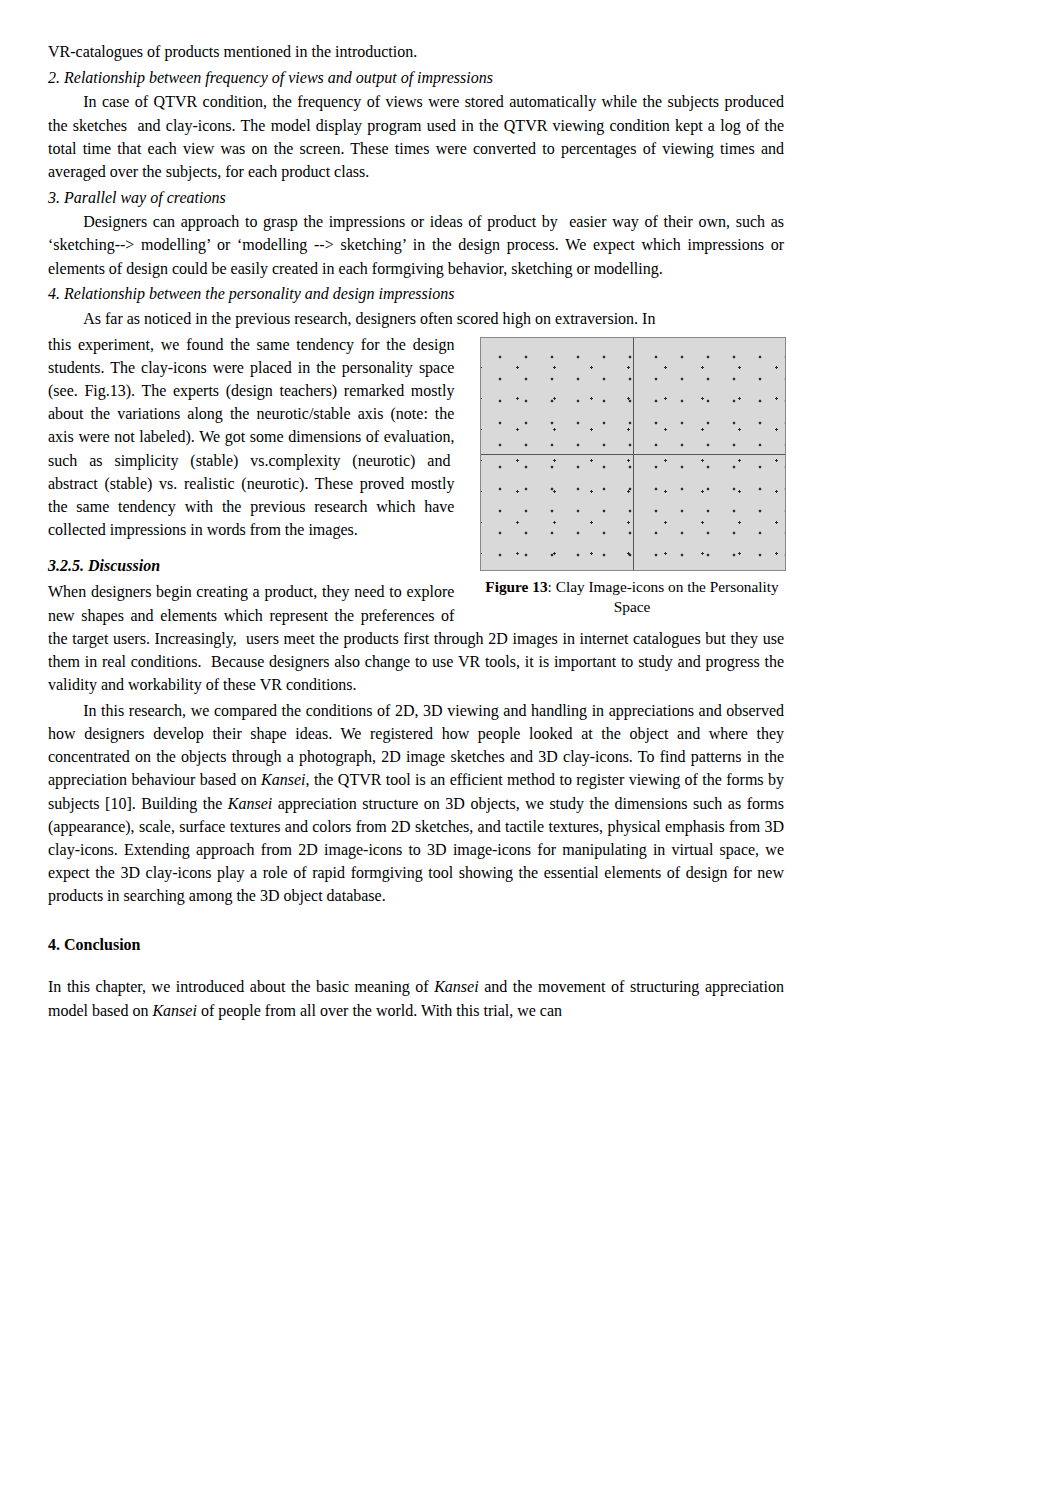VR-catalogues of products mentioned in the introduction.
2. Relationship between frequency of views and output of impressions
In case of QTVR condition, the frequency of views were stored automatically while the subjects produced the sketches and clay-icons. The model display program used in the QTVR viewing condition kept a log of the total time that each view was on the screen. These times were converted to percentages of viewing times and averaged over the subjects, for each product class.
3. Parallel way of creations
Designers can approach to grasp the impressions or ideas of product by easier way of their own, such as ‘sketching--> modelling’ or ‘modelling --> sketching’ in the design process. We expect which impressions or elements of design could be easily created in each formgiving behavior, sketching or modelling.
4. Relationship between the personality and design impressions
As far as noticed in the previous research, designers often scored high on extraversion. In
Figure 13: Clay Image-icons on the Personality Space
this experiment, we found the same tendency for the design students. The clay-icons were placed in the personality space (see. Fig.13). The experts (design teachers) remarked mostly about the variations along the neurotic/stable axis (note: the axis were not labeled). We got some dimensions of evaluation, such as simplicity (stable) vs.complexity (neurotic) and abstract (stable) vs. realistic (neurotic). These proved mostly the same tendency with the previous research which have collected impressions in words from the images.
3.2.5. Discussion
When designers begin creating a product, they need to explore new shapes and elements which represent the preferences of the target users. Increasingly, users meet the products first through 2D images in internet catalogues but they use them in real conditions. Because designers also change to use VR tools, it is important to study and progress the validity and workability of these VR conditions.
In this research, we compared the conditions of 2D, 3D viewing and handling in appreciations and observed how designers develop their shape ideas. We registered how people looked at the object and where they concentrated on the objects through a photograph, 2D image sketches and 3D clay-icons. To find patterns in the appreciation behaviour based on Kansei, the QTVR tool is an efficient method to register viewing of the forms by subjects [10]. Building the Kansei appreciation structure on 3D objects, we study the dimensions such as forms (appearance), scale, surface textures and colors from 2D sketches, and tactile textures, physical emphasis from 3D clay-icons. Extending approach from 2D image-icons to 3D image-icons for manipulating in virtual space, we expect the 3D clay-icons play a role of rapid formgiving tool showing the essential elements of design for new products in searching among the 3D object database.
4. Conclusion
In this chapter, we introduced about the basic meaning of Kansei and the movement of structuring appreciation model based on Kansei of people from all over the world. With this trial, we can